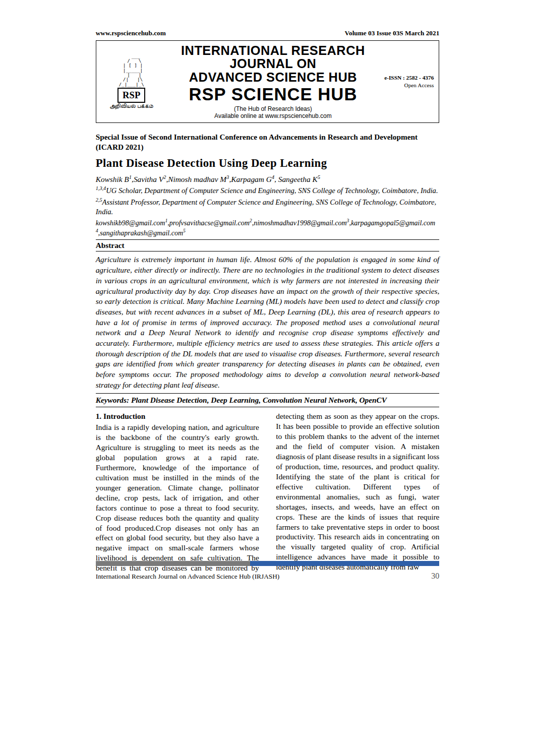www.rspsciencehub.com Volume 03 Issue 03S March 2021
___ / \ | [ ] | |_____| | | /| |\ /_|___|_\
RSP
அறிவியல் பக்கம்
INTERNATIONAL RESEARCH JOURNAL ON
ADVANCED SCIENCE HUB
RSP SCIENCE HUB (The Hub of Research Ideas)
Available online at www.rspsciencehub.com
e-ISSN : 2582 - 4376
Open Access
Special Issue of Second International Conference on Advancements in Research and Development (ICARD 2021)
Plant Disease Detection Using Deep Learning
Kowshik B1,Savitha V2,Nimosh madhav M3,Karpagam G4, Sangeetha K5
1,3,4UG Scholar, Department of Computer Science and Engineering, SNS College of Technology, Coimbatore, India.
2,5Assistant Professor, Department of Computer Science and Engineering, SNS College of Technology, Coimbatore, India.
kowshikb98@gmail.com1,profvsavithacse@gmail.com2,nimoshmadhav1998@gmail.com3,karpagamgopal5@gmail.com4,sangithaprakash@gmail.com5
Abstract
Agriculture is extremely important in human life. Almost 60% of the population is engaged in some kind of agriculture, either directly or indirectly. There are no technologies in the traditional system to detect diseases in various crops in an agricultural environment, which is why farmers are not interested in increasing their agricultural productivity day by day. Crop diseases have an impact on the growth of their respective species, so early detection is critical. Many Machine Learning (ML) models have been used to detect and classify crop diseases, but with recent advances in a subset of ML, Deep Learning (DL), this area of research appears to have a lot of promise in terms of improved accuracy. The proposed method uses a convolutional neural network and a Deep Neural Network to identify and recognise crop disease symptoms effectively and accurately. Furthermore, multiple efficiency metrics are used to assess these strategies. This article offers a thorough description of the DL models that are used to visualise crop diseases. Furthermore, several research gaps are identified from which greater transparency for detecting diseases in plants can be obtained, even before symptoms occur. The proposed methodology aims to develop a convolution neural network-based strategy for detecting plant leaf disease.
Keywords: Plant Disease Detection, Deep Learning, Convolution Neural Network, OpenCV
1. Introduction
India is a rapidly developing nation, and agriculture is the backbone of the country's early growth. Agriculture is struggling to meet its needs as the global population grows at a rapid rate. Furthermore, knowledge of the importance of cultivation must be instilled in the minds of the younger generation. Climate change, pollinator decline, crop pests, lack of irrigation, and other factors continue to pose a threat to food security. Crop disease reduces both the quantity and quality of food produced.Crop diseases not only has an effect on global food security, but they also have a negative impact on small-scale farmers whose livelihood is dependent on safe cultivation. The benefit is that crop diseases can be monitored by detecting them as soon as they appear on the crops. It has been possible to provide an effective solution to this problem thanks to the advent of the internet and the field of computer vision. A mistaken diagnosis of plant disease results in a significant loss of production, time, resources, and product quality. Identifying the state of the plant is critical for effective cultivation. Different types of environmental anomalies, such as fungi, water shortages, insects, and weeds, have an effect on crops. These are the kinds of issues that require farmers to take preventative steps in order to boost productivity. This research aids in concentrating on the visually targeted quality of crop. Artificial intelligence advances have made it possible to identify plant diseases automatically from raw
International Research Journal on Advanced Science Hub (IRJASH) 30